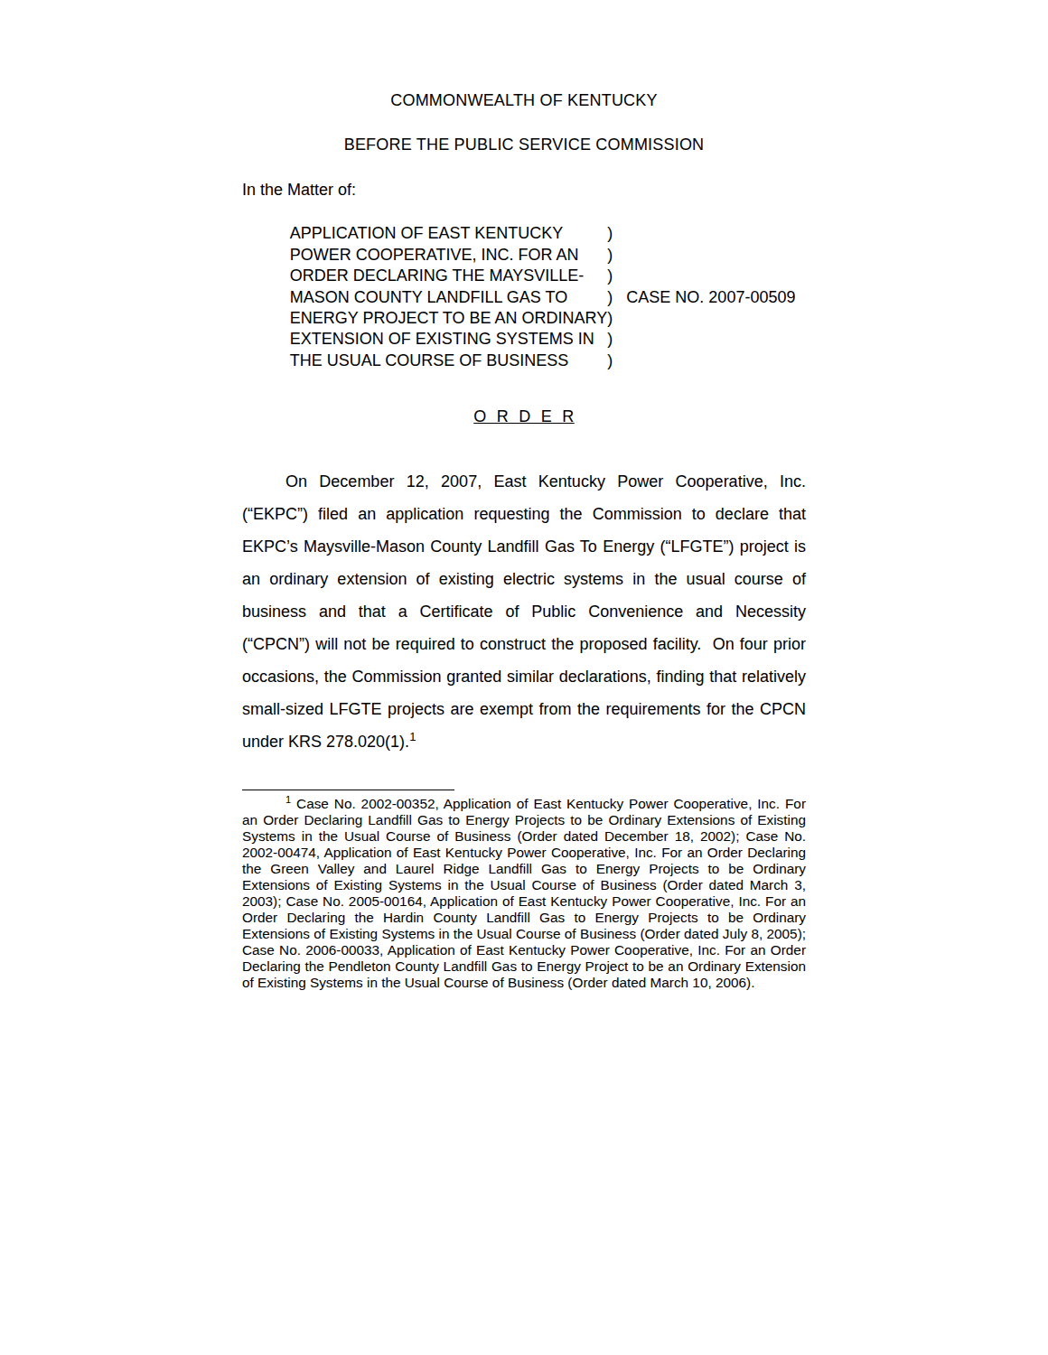COMMONWEALTH OF KENTUCKY
BEFORE THE PUBLIC SERVICE COMMISSION
In the Matter of:
| APPLICATION OF EAST KENTUCKY | ) | |
| POWER COOPERATIVE, INC. FOR AN | ) | |
| ORDER DECLARING THE MAYSVILLE- | ) | |
| MASON COUNTY LANDFILL GAS TO | ) | CASE NO. 2007-00509 |
| ENERGY PROJECT TO BE AN ORDINARY | ) | |
| EXTENSION OF EXISTING SYSTEMS IN | ) | |
| THE USUAL COURSE OF BUSINESS | ) | |
O R D E R
On December 12, 2007, East Kentucky Power Cooperative, Inc. (“EKPC”) filed an application requesting the Commission to declare that EKPC’s Maysville-Mason County Landfill Gas To Energy (“LFGTE”) project is an ordinary extension of existing electric systems in the usual course of business and that a Certificate of Public Convenience and Necessity (“CPCN”) will not be required to construct the proposed facility. On four prior occasions, the Commission granted similar declarations, finding that relatively small-sized LFGTE projects are exempt from the requirements for the CPCN under KRS 278.020(1).1
1 Case No. 2002-00352, Application of East Kentucky Power Cooperative, Inc. For an Order Declaring Landfill Gas to Energy Projects to be Ordinary Extensions of Existing Systems in the Usual Course of Business (Order dated December 18, 2002); Case No. 2002-00474, Application of East Kentucky Power Cooperative, Inc. For an Order Declaring the Green Valley and Laurel Ridge Landfill Gas to Energy Projects to be Ordinary Extensions of Existing Systems in the Usual Course of Business (Order dated March 3, 2003); Case No. 2005-00164, Application of East Kentucky Power Cooperative, Inc. For an Order Declaring the Hardin County Landfill Gas to Energy Projects to be Ordinary Extensions of Existing Systems in the Usual Course of Business (Order dated July 8, 2005); Case No. 2006-00033, Application of East Kentucky Power Cooperative, Inc. For an Order Declaring the Pendleton County Landfill Gas to Energy Project to be an Ordinary Extension of Existing Systems in the Usual Course of Business (Order dated March 10, 2006).